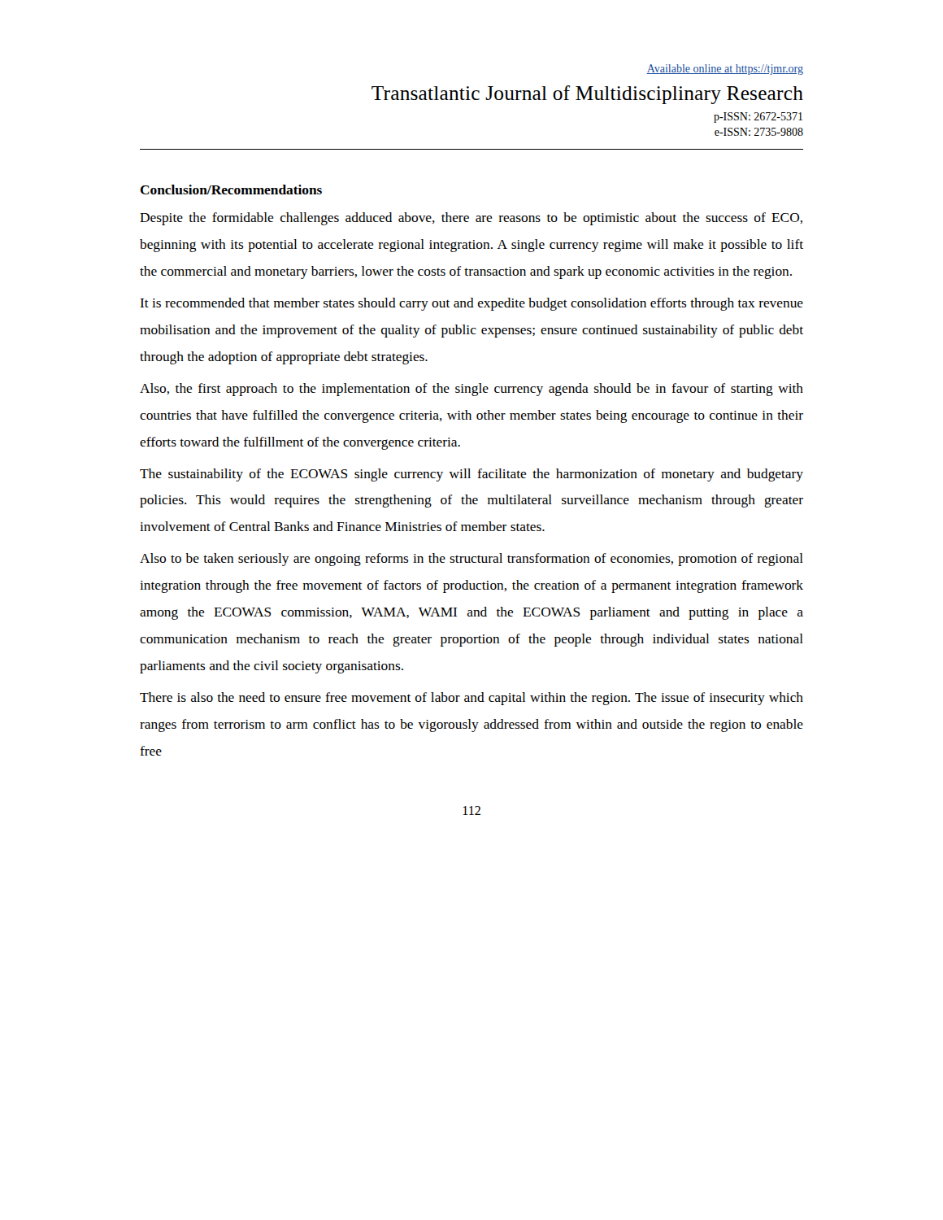Available online at https://tjmr.org
Transatlantic Journal of Multidisciplinary Research
p-ISSN: 2672-5371
e-ISSN: 2735-9808
Conclusion/Recommendations
Despite the formidable challenges adduced above, there are reasons to be optimistic about the success of ECO, beginning with its potential to accelerate regional integration. A single currency regime will make it possible to lift the commercial and monetary barriers, lower the costs of transaction and spark up economic activities in the region.
It is recommended that member states should carry out and expedite budget consolidation efforts through tax revenue mobilisation and the improvement of the quality of public expenses; ensure continued sustainability of public debt through the adoption of appropriate debt strategies.
Also, the first approach to the implementation of the single currency agenda should be in favour of starting with countries that have fulfilled the convergence criteria, with other member states being encourage to continue in their efforts toward the fulfillment of the convergence criteria.
The sustainability of the ECOWAS single currency will facilitate the harmonization of monetary and budgetary policies. This would requires the strengthening of the multilateral surveillance mechanism through greater involvement of Central Banks and Finance Ministries of member states.
Also to be taken seriously are ongoing reforms in the structural transformation of economies, promotion of regional integration through the free movement of factors of production, the creation of a permanent integration framework among the ECOWAS commission, WAMA, WAMI and the ECOWAS parliament and putting in place a communication mechanism to reach the greater proportion of the people through individual states national parliaments and the civil society organisations.
There is also the need to ensure free movement of labor and capital within the region. The issue of insecurity which ranges from terrorism to arm conflict has to be vigorously addressed from within and outside the region to enable free
112